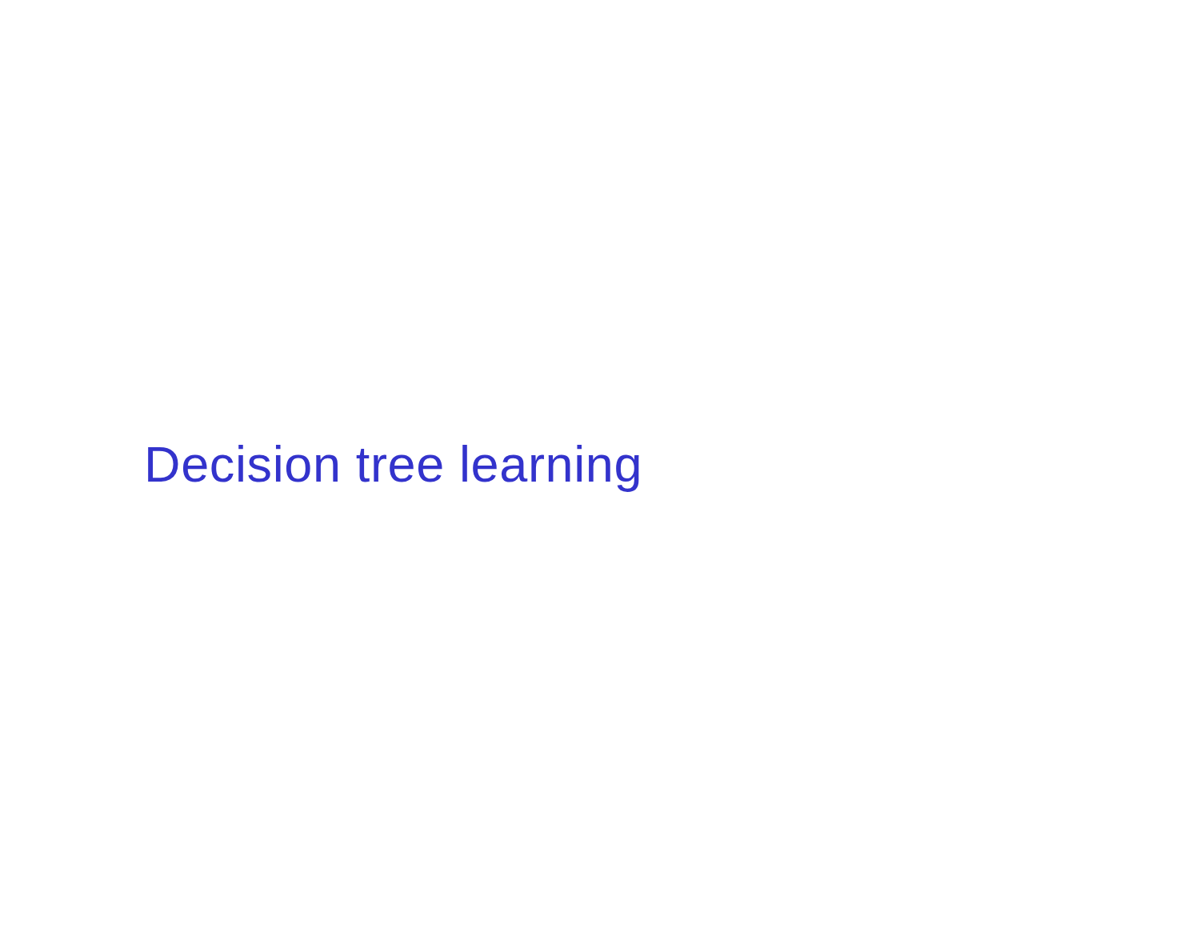Decision tree learning